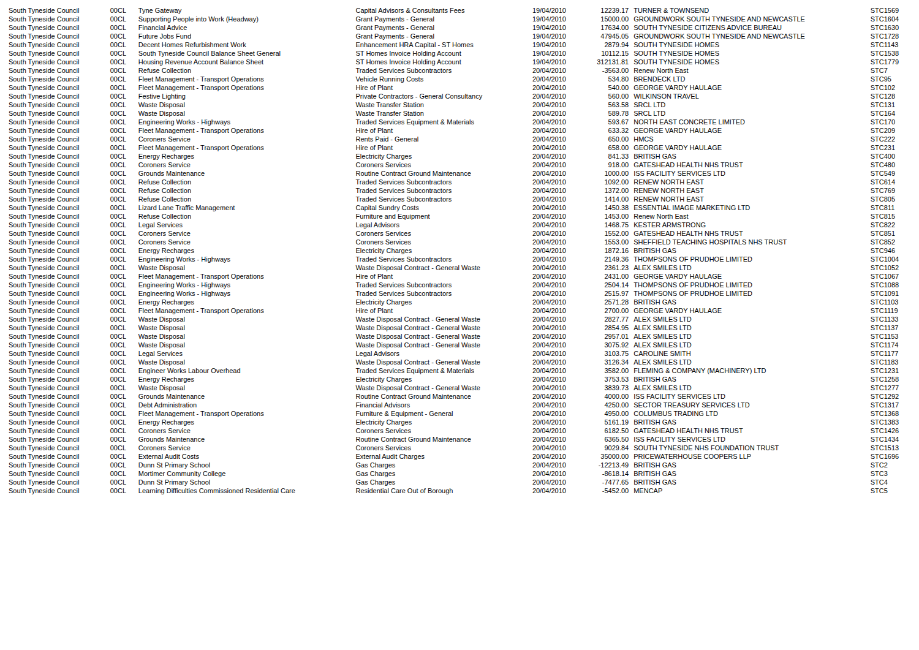| South Tyneside Council | 00CL | Tyne Gateway | Capital Advisors & Consultants Fees | 19/04/2010 | 12239.17 | TURNER & TOWNSEND | STC1569 |
| South Tyneside Council | 00CL | Supporting People into Work (Headway) | Grant Payments - General | 19/04/2010 | 15000.00 | GROUNDWORK SOUTH TYNESIDE AND NEWCASTLE | STC1604 |
| South Tyneside Council | 00CL | Financial Advice | Grant Payments - General | 19/04/2010 | 17634.00 | SOUTH TYNESIDE CITIZENS ADVICE BUREAU | STC1630 |
| South Tyneside Council | 00CL | Future Jobs Fund | Grant Payments - General | 19/04/2010 | 47945.05 | GROUNDWORK SOUTH TYNESIDE AND NEWCASTLE | STC1728 |
| South Tyneside Council | 00CL | Decent Homes Refurbishment Work | Enhancement HRA Capital - ST Homes | 19/04/2010 | 2879.94 | SOUTH TYNESIDE HOMES | STC1143 |
| South Tyneside Council | 00CL | South Tyneside Council Balance Sheet General | ST Homes Invoice Holding Account | 19/04/2010 | 10112.15 | SOUTH TYNESIDE HOMES | STC1538 |
| South Tyneside Council | 00CL | Housing Revenue Account Balance Sheet | ST Homes Invoice Holding Account | 19/04/2010 | 312131.81 | SOUTH TYNESIDE HOMES | STC1779 |
| South Tyneside Council | 00CL | Refuse Collection | Traded Services Subcontractors | 20/04/2010 | -3563.00 | Renew North East | STC7 |
| South Tyneside Council | 00CL | Fleet Management - Transport Operations | Vehicle Running Costs | 20/04/2010 | 534.80 | BRENDECK LTD | STC95 |
| South Tyneside Council | 00CL | Fleet Management - Transport Operations | Hire of Plant | 20/04/2010 | 540.00 | GEORGE VARDY HAULAGE | STC102 |
| South Tyneside Council | 00CL | Festive Lighting | Private Contractors - General Consultancy | 20/04/2010 | 560.00 | WILKINSON TRAVEL | STC128 |
| South Tyneside Council | 00CL | Waste Disposal | Waste Transfer Station | 20/04/2010 | 563.58 | SRCL LTD | STC131 |
| South Tyneside Council | 00CL | Waste Disposal | Waste Transfer Station | 20/04/2010 | 589.78 | SRCL LTD | STC164 |
| South Tyneside Council | 00CL | Engineering Works - Highways | Traded Services Equipment & Materials | 20/04/2010 | 593.67 | NORTH EAST CONCRETE LIMITED | STC170 |
| South Tyneside Council | 00CL | Fleet Management - Transport Operations | Hire of Plant | 20/04/2010 | 633.32 | GEORGE VARDY HAULAGE | STC209 |
| South Tyneside Council | 00CL | Coroners Service | Rents Paid - General | 20/04/2010 | 650.00 | HMCS | STC222 |
| South Tyneside Council | 00CL | Fleet Management - Transport Operations | Hire of Plant | 20/04/2010 | 658.00 | GEORGE VARDY HAULAGE | STC231 |
| South Tyneside Council | 00CL | Energy Recharges | Electricity Charges | 20/04/2010 | 841.33 | BRITISH GAS | STC400 |
| South Tyneside Council | 00CL | Coroners Service | Coroners Services | 20/04/2010 | 918.00 | GATESHEAD HEALTH NHS TRUST | STC480 |
| South Tyneside Council | 00CL | Grounds Maintenance | Routine Contract Ground Maintenance | 20/04/2010 | 1000.00 | ISS FACILITY SERVICES LTD | STC549 |
| South Tyneside Council | 00CL | Refuse Collection | Traded Services Subcontractors | 20/04/2010 | 1092.00 | RENEW NORTH EAST | STC614 |
| South Tyneside Council | 00CL | Refuse Collection | Traded Services Subcontractors | 20/04/2010 | 1372.00 | RENEW NORTH EAST | STC769 |
| South Tyneside Council | 00CL | Refuse Collection | Traded Services Subcontractors | 20/04/2010 | 1414.00 | RENEW NORTH EAST | STC805 |
| South Tyneside Council | 00CL | Lizard Lane Traffic Management | Capital Sundry Costs | 20/04/2010 | 1450.38 | ESSENTIAL IMAGE MARKETING LTD | STC811 |
| South Tyneside Council | 00CL | Refuse Collection | Furniture and Equipment | 20/04/2010 | 1453.00 | Renew North East | STC815 |
| South Tyneside Council | 00CL | Legal Services | Legal Advisors | 20/04/2010 | 1468.75 | KESTER ARMSTRONG | STC822 |
| South Tyneside Council | 00CL | Coroners Service | Coroners Services | 20/04/2010 | 1552.00 | GATESHEAD HEALTH NHS TRUST | STC851 |
| South Tyneside Council | 00CL | Coroners Service | Coroners Services | 20/04/2010 | 1553.00 | SHEFFIELD TEACHING HOSPITALS NHS TRUST | STC852 |
| South Tyneside Council | 00CL | Energy Recharges | Electricity Charges | 20/04/2010 | 1872.16 | BRITISH GAS | STC946 |
| South Tyneside Council | 00CL | Engineering Works - Highways | Traded Services Subcontractors | 20/04/2010 | 2149.36 | THOMPSONS OF PRUDHOE LIMITED | STC1004 |
| South Tyneside Council | 00CL | Waste Disposal | Waste Disposal Contract - General Waste | 20/04/2010 | 2361.23 | ALEX SMILES LTD | STC1052 |
| South Tyneside Council | 00CL | Fleet Management - Transport Operations | Hire of Plant | 20/04/2010 | 2431.00 | GEORGE VARDY HAULAGE | STC1067 |
| South Tyneside Council | 00CL | Engineering Works - Highways | Traded Services Subcontractors | 20/04/2010 | 2504.14 | THOMPSONS OF PRUDHOE LIMITED | STC1088 |
| South Tyneside Council | 00CL | Engineering Works - Highways | Traded Services Subcontractors | 20/04/2010 | 2515.97 | THOMPSONS OF PRUDHOE LIMITED | STC1091 |
| South Tyneside Council | 00CL | Energy Recharges | Electricity Charges | 20/04/2010 | 2571.28 | BRITISH GAS | STC1103 |
| South Tyneside Council | 00CL | Fleet Management - Transport Operations | Hire of Plant | 20/04/2010 | 2700.00 | GEORGE VARDY HAULAGE | STC1119 |
| South Tyneside Council | 00CL | Waste Disposal | Waste Disposal Contract - General Waste | 20/04/2010 | 2827.77 | ALEX SMILES LTD | STC1133 |
| South Tyneside Council | 00CL | Waste Disposal | Waste Disposal Contract - General Waste | 20/04/2010 | 2854.95 | ALEX SMILES LTD | STC1137 |
| South Tyneside Council | 00CL | Waste Disposal | Waste Disposal Contract - General Waste | 20/04/2010 | 2957.01 | ALEX SMILES LTD | STC1153 |
| South Tyneside Council | 00CL | Waste Disposal | Waste Disposal Contract - General Waste | 20/04/2010 | 3075.92 | ALEX SMILES LTD | STC1174 |
| South Tyneside Council | 00CL | Legal Services | Legal Advisors | 20/04/2010 | 3103.75 | CAROLINE SMITH | STC1177 |
| South Tyneside Council | 00CL | Waste Disposal | Waste Disposal Contract - General Waste | 20/04/2010 | 3126.34 | ALEX SMILES LTD | STC1183 |
| South Tyneside Council | 00CL | Engineer Works Labour Overhead | Traded Services Equipment & Materials | 20/04/2010 | 3582.00 | FLEMING & COMPANY (MACHINERY) LTD | STC1231 |
| South Tyneside Council | 00CL | Energy Recharges | Electricity Charges | 20/04/2010 | 3753.53 | BRITISH GAS | STC1258 |
| South Tyneside Council | 00CL | Waste Disposal | Waste Disposal Contract - General Waste | 20/04/2010 | 3839.73 | ALEX SMILES LTD | STC1277 |
| South Tyneside Council | 00CL | Grounds Maintenance | Routine Contract Ground Maintenance | 20/04/2010 | 4000.00 | ISS FACILITY SERVICES LTD | STC1292 |
| South Tyneside Council | 00CL | Debt Administration | Financial Advisors | 20/04/2010 | 4250.00 | SECTOR TREASURY SERVICES LTD | STC1317 |
| South Tyneside Council | 00CL | Fleet Management - Transport Operations | Furniture & Equipment - General | 20/04/2010 | 4950.00 | COLUMBUS TRADING LTD | STC1368 |
| South Tyneside Council | 00CL | Energy Recharges | Electricity Charges | 20/04/2010 | 5161.19 | BRITISH GAS | STC1383 |
| South Tyneside Council | 00CL | Coroners Service | Coroners Services | 20/04/2010 | 6182.50 | GATESHEAD HEALTH NHS TRUST | STC1426 |
| South Tyneside Council | 00CL | Grounds Maintenance | Routine Contract Ground Maintenance | 20/04/2010 | 6365.50 | ISS FACILITY SERVICES LTD | STC1434 |
| South Tyneside Council | 00CL | Coroners Service | Coroners Services | 20/04/2010 | 9029.84 | SOUTH TYNESIDE NHS FOUNDATION TRUST | STC1513 |
| South Tyneside Council | 00CL | External Audit Costs | External Audit Charges | 20/04/2010 | 35000.00 | PRICEWATERHOUSE COOPERS LLP | STC1696 |
| South Tyneside Council | 00CL | Dunn St Primary School | Gas Charges | 20/04/2010 | -12213.49 | BRITISH GAS | STC2 |
| South Tyneside Council | 00CL | Mortimer Community College | Gas Charges | 20/04/2010 | -8618.14 | BRITISH GAS | STC3 |
| South Tyneside Council | 00CL | Dunn St Primary School | Gas Charges | 20/04/2010 | -7477.65 | BRITISH GAS | STC4 |
| South Tyneside Council | 00CL | Learning Difficulties Commissioned Residential Care | Residential Care Out of Borough | 20/04/2010 | -5452.00 | MENCAP | STC5 |